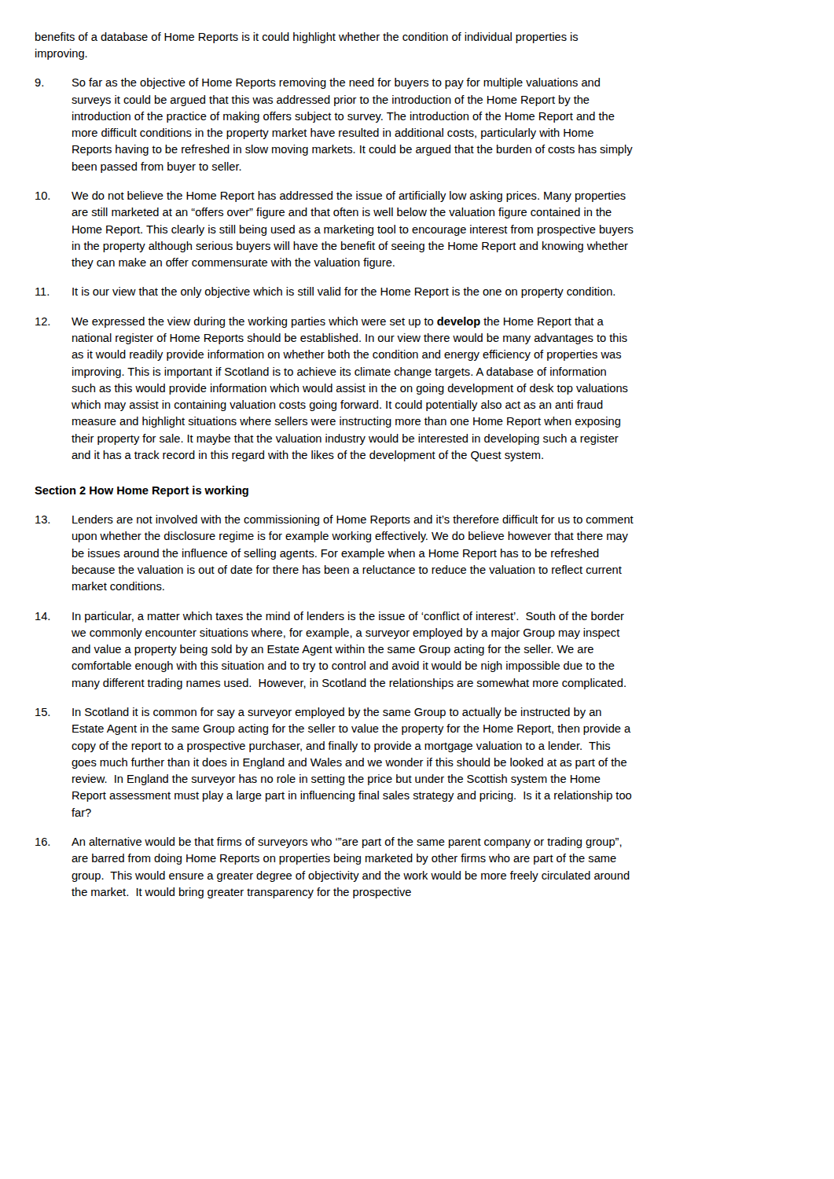benefits of a database of Home Reports is it could highlight whether the condition of individual properties is improving.
9.
So far as the objective of Home Reports removing the need for buyers to pay for multiple valuations and surveys it could be argued that this was addressed prior to the introduction of the Home Report by the introduction of the practice of making offers subject to survey. The introduction of the Home Report and the more difficult conditions in the property market have resulted in additional costs, particularly with Home Reports having to be refreshed in slow moving markets. It could be argued that the burden of costs has simply been passed from buyer to seller.
10.
We do not believe the Home Report has addressed the issue of artificially low asking prices. Many properties are still marketed at an “offers over” figure and that often is well below the valuation figure contained in the Home Report. This clearly is still being used as a marketing tool to encourage interest from prospective buyers in the property although serious buyers will have the benefit of seeing the Home Report and knowing whether they can make an offer commensurate with the valuation figure.
11.
It is our view that the only objective which is still valid for the Home Report is the one on property condition.
12.
We expressed the view during the working parties which were set up to develop the Home Report that a national register of Home Reports should be established. In our view there would be many advantages to this as it would readily provide information on whether both the condition and energy efficiency of properties was improving. This is important if Scotland is to achieve its climate change targets. A database of information such as this would provide information which would assist in the on going development of desk top valuations which may assist in containing valuation costs going forward. It could potentially also act as an anti fraud measure and highlight situations where sellers were instructing more than one Home Report when exposing their property for sale. It maybe that the valuation industry would be interested in developing such a register and it has a track record in this regard with the likes of the development of the Quest system.
Section 2 How Home Report is working
13.
Lenders are not involved with the commissioning of Home Reports and it’s therefore difficult for us to comment upon whether the disclosure regime is for example working effectively. We do believe however that there may be issues around the influence of selling agents. For example when a Home Report has to be refreshed because the valuation is out of date for there has been a reluctance to reduce the valuation to reflect current market conditions.
14.
In particular, a matter which taxes the mind of lenders is the issue of ‘conflict of interest’. South of the border we commonly encounter situations where, for example, a surveyor employed by a major Group may inspect and value a property being sold by an Estate Agent within the same Group acting for the seller. We are comfortable enough with this situation and to try to control and avoid it would be nigh impossible due to the many different trading names used. However, in Scotland the relationships are somewhat more complicated.
15.
In Scotland it is common for say a surveyor employed by the same Group to actually be instructed by an Estate Agent in the same Group acting for the seller to value the property for the Home Report, then provide a copy of the report to a prospective purchaser, and finally to provide a mortgage valuation to a lender. This goes much further than it does in England and Wales and we wonder if this should be looked at as part of the review. In England the surveyor has no role in setting the price but under the Scottish system the Home Report assessment must play a large part in influencing final sales strategy and pricing. Is it a relationship too far?
16.
An alternative would be that firms of surveyors who ‘”are part of the same parent company or trading group”, are barred from doing Home Reports on properties being marketed by other firms who are part of the same group. This would ensure a greater degree of objectivity and the work would be more freely circulated around the market. It would bring greater transparency for the prospective